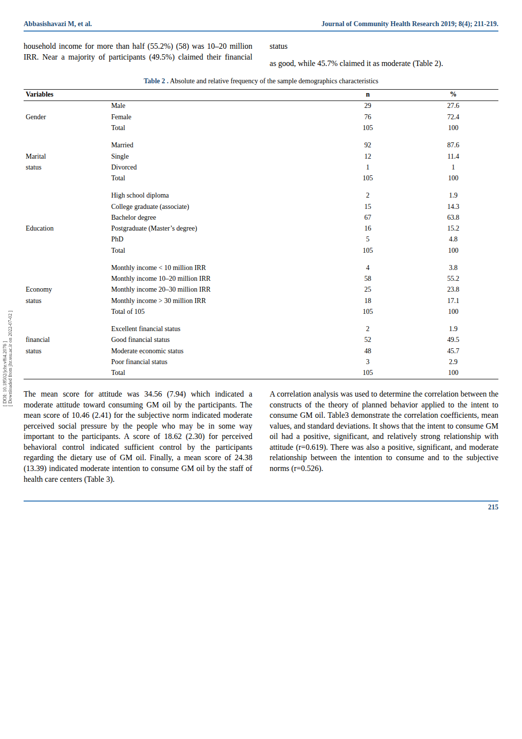[ DOI: 10.18502/jchr.v8i4.2076 ]
[ Downloaded from jhr.ssu.ac.ir on 2022-07-02 ]
Abbasishavazi M, et al. Journal of Community Health Research 2019; 8(4); 211-219.
household income for more than half (55.2%) (58) was 10–20 million IRR. Near a majority of participants (49.5%) claimed their financial status
as good, while 45.7% claimed it as moderate (Table 2).
Table 2 . Absolute and relative frequency of the sample demographics characteristics
| Variables | | n | % |
| --- | --- | --- | --- |
| | Male | 29 | 27.6 |
| Gender | Female | 76 | 72.4 |
| | Total | 105 | 100 |
| | Married | 92 | 87.6 |
| Marital | Single | 12 | 11.4 |
| status | Divorced | 1 | 1 |
| | Total | 105 | 100 |
| | High school diploma | 2 | 1.9 |
| | College graduate (associate) | 15 | 14.3 |
| | Bachelor degree | 67 | 63.8 |
| Education | Postgraduate (Master’s degree) | 16 | 15.2 |
| | PhD | 5 | 4.8 |
| | Total | 105 | 100 |
| | Monthly income < 10 million IRR | 4 | 3.8 |
| | Monthly income 10–20 million IRR | 58 | 55.2 |
| Economy | Monthly income 20–30 million IRR | 25 | 23.8 |
| status | Monthly income > 30 million IRR | 18 | 17.1 |
| | Total of 105 | 105 | 100 |
| | Excellent financial status | 2 | 1.9 |
| financial | Good financial status | 52 | 49.5 |
| status | Moderate economic status | 48 | 45.7 |
| | Poor financial status | 3 | 2.9 |
| | Total | 105 | 100 |
The mean score for attitude was 34.56 (7.94) which indicated a moderate attitude toward consuming GM oil by the participants. The mean score of 10.46 (2.41) for the subjective norm indicated moderate perceived social pressure by the people who may be in some way important to the participants. A score of 18.62 (2.30) for perceived behavioral control indicated sufficient control by the participants regarding the dietary use of GM oil. Finally, a mean score of 24.38 (13.39) indicated moderate intention to consume GM oil by the staff of health care centers (Table 3).
A correlation analysis was used to determine the correlation between the constructs of the theory of planned behavior applied to the intent to consume GM oil. Table3 demonstrate the correlation coefficients, mean values, and standard deviations. It shows that the intent to consume GM oil had a positive, significant, and relatively strong relationship with attitude (r=0.619). There was also a positive, significant, and moderate relationship between the intention to consume and to the subjective norms (r=0.526).
215